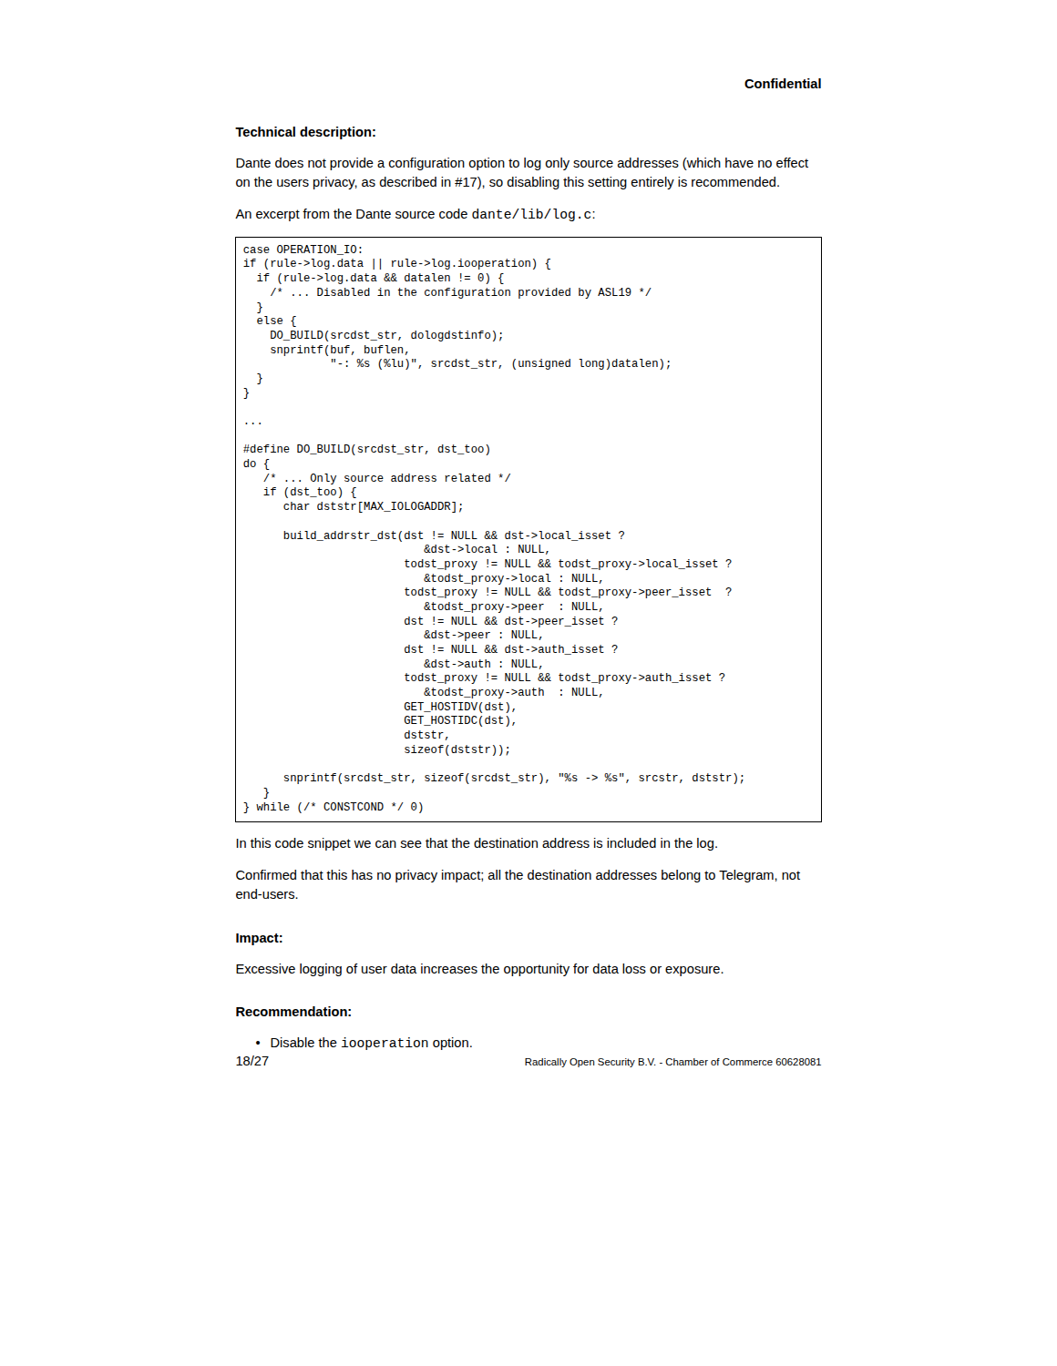Confidential
Technical description:
Dante does not provide a configuration option to log only source addresses (which have no effect on the users privacy, as described in #17), so disabling this setting entirely is recommended.
An excerpt from the Dante source code dante/lib/log.c:
case OPERATION_IO:
if (rule->log.data || rule->log.iooperation) {
  if (rule->log.data && datalen != 0) {
    /* ... Disabled in the configuration provided by ASL19 */
  }
  else {
    DO_BUILD(srcdst_str, dologdstinfo);
    snprintf(buf, buflen,
             "-: %s (%lu)", srcdst_str, (unsigned long)datalen);
  }
}

...

#define DO_BUILD(srcdst_str, dst_too)
do {
   /* ... Only source address related */
   if (dst_too) {
      char dststr[MAX_IOLOGADDR];

      build_addrstr_dst(dst != NULL && dst->local_isset ?
                           &dst->local : NULL,
                        todst_proxy != NULL && todst_proxy->local_isset ?
                           &todst_proxy->local : NULL,
                        todst_proxy != NULL && todst_proxy->peer_isset  ?
                           &todst_proxy->peer  : NULL,
                        dst != NULL && dst->peer_isset ?
                           &dst->peer : NULL,
                        dst != NULL && dst->auth_isset ?
                           &dst->auth : NULL,
                        todst_proxy != NULL && todst_proxy->auth_isset ?
                           &todst_proxy->auth  : NULL,
                        GET_HOSTIDV(dst),
                        GET_HOSTIDC(dst),
                        dststr,
                        sizeof(dststr));

      snprintf(srcdst_str, sizeof(srcdst_str), "%s -> %s", srcstr, dststr);
   }
} while (/* CONSTCOND */ 0)
In this code snippet we can see that the destination address is included in the log.
Confirmed that this has no privacy impact; all the destination addresses belong to Telegram, not end-users.
Impact:
Excessive logging of user data increases the opportunity for data loss or exposure.
Recommendation:
Disable the iooperation option.
18/27 Radically Open Security B.V. - Chamber of Commerce 60628081